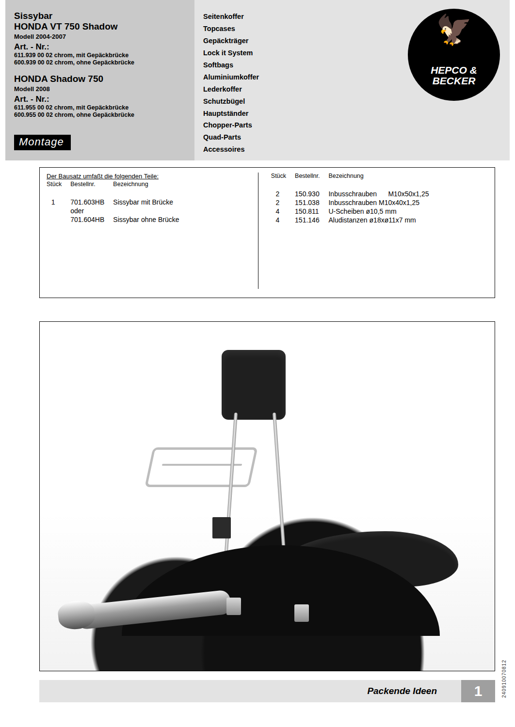Sissybar
HONDA VT 750 Shadow
Modell 2004-2007
Art. - Nr.:
611.939 00 02 chrom, mit Gepäckbrücke
600.939 00 02 chrom, ohne Gepäckbrücke
HONDA Shadow 750
Modell 2008
Art. - Nr.:
611.955 00 02 chrom, mit Gepäckbrücke
600.955 00 02 chrom, ohne Gepäckbrücke
Montage
Seitenkoffer
Topcases
Gepäckträger
Lock it System
Softbags
Aluminiumkoffer
Lederkoffer
Schutzbügel
Hauptständer
Chopper-Parts
Quad-Parts
Accessoires
🦅
HEPCO &
BECKER
Der Bausatz umfaßt die folgenden Teile:
| Stück | Bestellnr. | Bezeichnung |
| --- | --- | --- |
| 1 | 701.603HB | Sissybar mit Brücke |
| | oder | |
| | 701.604HB | Sissybar ohne Brücke |
| Stück | Bestellnr. | Bezeichnung |
| --- | --- | --- |
| 2 | 150.930 | Inbusschrauben M10x50x1,25 |
| 2 | 151.038 | Inbusschrauben M10x40x1,25 |
| 4 | 150.811 | U-Scheiben ø10,5 mm |
| 4 | 151.146 | Aludistanzen ø18xø11x7 mm |
240910070812
Packende Ideen
1